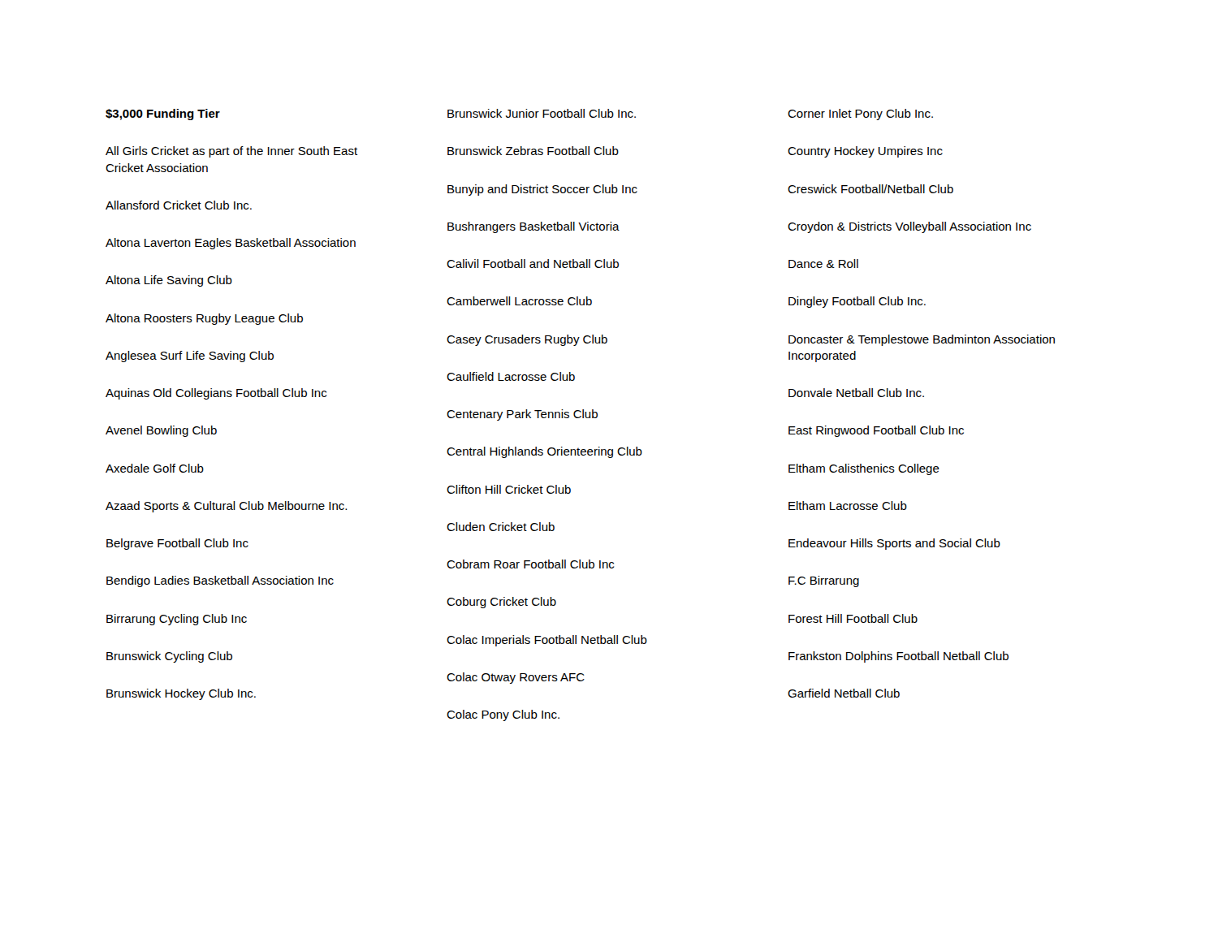$3,000 Funding Tier
All Girls Cricket as part of the Inner South East Cricket Association
Allansford Cricket Club Inc.
Altona Laverton Eagles Basketball Association
Altona Life Saving Club
Altona Roosters Rugby League Club
Anglesea Surf Life Saving Club
Aquinas Old Collegians Football Club Inc
Avenel Bowling Club
Axedale Golf Club
Azaad Sports & Cultural Club Melbourne Inc.
Belgrave Football Club Inc
Bendigo Ladies Basketball Association Inc
Birrarung Cycling Club Inc
Brunswick Cycling Club
Brunswick Hockey Club Inc.
Brunswick Junior Football Club Inc.
Brunswick Zebras Football Club
Bunyip and District Soccer Club Inc
Bushrangers Basketball Victoria
Calivil Football and Netball Club
Camberwell Lacrosse Club
Casey Crusaders Rugby Club
Caulfield Lacrosse Club
Centenary Park Tennis Club
Central Highlands Orienteering Club
Clifton Hill Cricket Club
Cluden Cricket Club
Cobram Roar Football Club Inc
Coburg Cricket Club
Colac Imperials Football Netball Club
Colac Otway Rovers AFC
Colac Pony Club Inc.
Corner Inlet Pony Club Inc.
Country Hockey Umpires Inc
Creswick Football/Netball Club
Croydon & Districts Volleyball Association Inc
Dance & Roll
Dingley Football Club Inc.
Doncaster & Templestowe Badminton Association Incorporated
Donvale Netball Club Inc.
East Ringwood Football Club Inc
Eltham Calisthenics College
Eltham Lacrosse Club
Endeavour Hills Sports and Social Club
F.C Birrarung
Forest Hill Football Club
Frankston Dolphins Football Netball Club
Garfield Netball Club